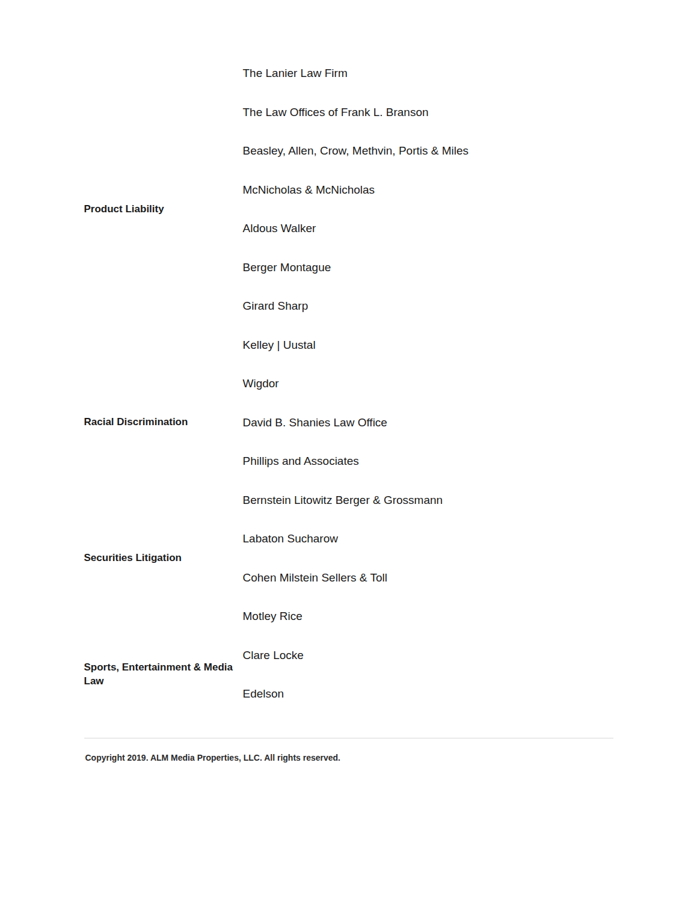| Product Liability | The Lanier Law Firm The Law Offices of Frank L. Branson Beasley, Allen, Crow, Methvin, Portis & Miles McNicholas & McNicholas Aldous Walker Berger Montague Girard Sharp Kelley / Uustal |
| Racial Discrimination | Wigdor David B. Shanies Law Office Phillips and Associates |
| Securities Litigation | Bernstein Litowitz Berger & Grossmann Labaton Sucharow Cohen Milstein Sellers & Toll Motley Rice |
| Sports, Entertainment & Media Law | Clare Locke Edelson |
Copyright 2019. ALM Media Properties, LLC. All rights reserved.